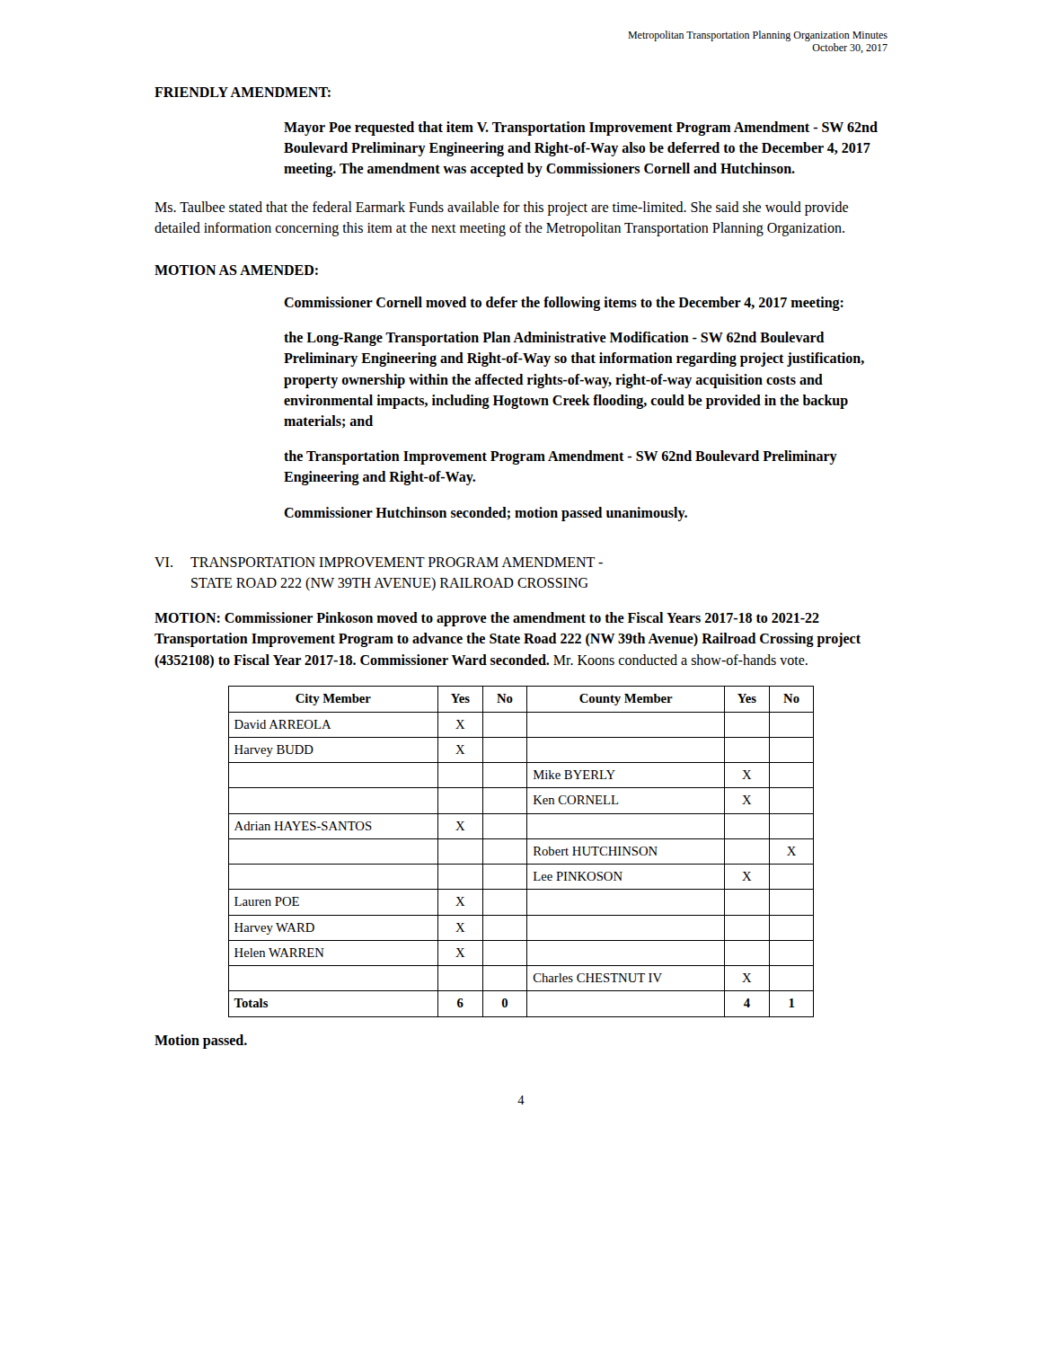Metropolitan Transportation Planning Organization Minutes
October 30, 2017
Friendly Amendment:
Mayor Poe requested that item V. Transportation Improvement Program Amendment - SW 62nd Boulevard Preliminary Engineering and Right-of-Way also be deferred to the December 4, 2017 meeting. The amendment was accepted by Commissioners Cornell and Hutchinson.
Ms. Taulbee stated that the federal Earmark Funds available for this project are time-limited. She said she would provide detailed information concerning this item at the next meeting of the Metropolitan Transportation Planning Organization.
Motion as Amended:
Commissioner Cornell moved to defer the following items to the December 4, 2017 meeting:
the Long-Range Transportation Plan Administrative Modification - SW 62nd Boulevard Preliminary Engineering and Right-of-Way so that information regarding project justification, property ownership within the affected rights-of-way, right-of-way acquisition costs and environmental impacts, including Hogtown Creek flooding, could be provided in the backup materials; and
the Transportation Improvement Program Amendment - SW 62nd Boulevard Preliminary Engineering and Right-of-Way.
Commissioner Hutchinson seconded; motion passed unanimously.
VI. TRANSPORTATION IMPROVEMENT PROGRAM AMENDMENT -
STATE ROAD 222 (NW 39TH AVENUE) RAILROAD CROSSING
MOTION: Commissioner Pinkoson moved to approve the amendment to the Fiscal Years 2017-18 to 2021-22 Transportation Improvement Program to advance the State Road 222 (NW 39th Avenue) Railroad Crossing project (4352108) to Fiscal Year 2017-18. Commissioner Ward seconded. Mr. Koons conducted a show-of-hands vote.
| City Member | Yes | No | County Member | Yes | No |
| --- | --- | --- | --- | --- | --- |
| David ARREOLA | X | | | | |
| Harvey BUDD | X | | | | |
| | | | Mike BYERLY | X | |
| | | | Ken CORNELL | X | |
| Adrian HAYES-SANTOS | X | | | | |
| | | | Robert HUTCHINSON | | X |
| | | | Lee PINKOSON | X | |
| Lauren POE | X | | | | |
| Harvey WARD | X | | | | |
| Helen WARREN | X | | | | |
| | | | Charles CHESTNUT IV | X | |
| Totals | 6 | 0 | | 4 | 1 |
Motion passed.
4